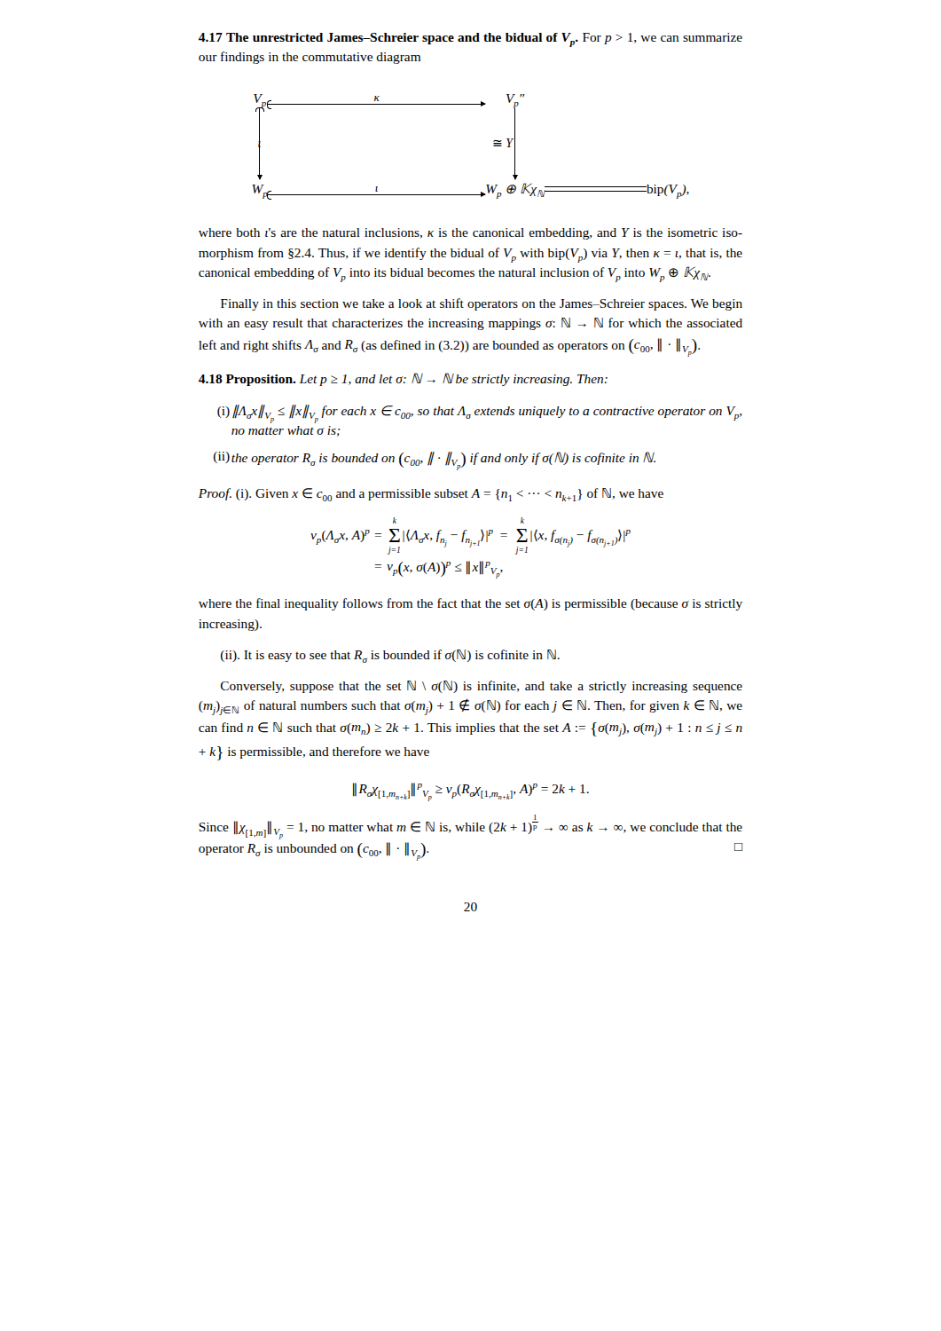4.17 The unrestricted James–Schreier space and the bidual of Vp. For p > 1, we can summarize our findings in the commutative diagram
| V p | κ | V p ″ |
| ι | | ≅ Υ |
| W p | ι | W p ⊕ 𝕂χ ℕ | | bip ( V p ), |
where both ι's are the natural inclusions, κ is the canonical embedding, and Υ is the isometric isomorphism from §2.4. Thus, if we identify the bidual of Vp with bip(Vp) via Υ, then κ = ι, that is, the canonical embedding of Vp into its bidual becomes the natural inclusion of Vp into Wp ⊕ 𝕂χℕ.
Finally in this section we take a look at shift operators on the James–Schreier spaces. We begin with an easy result that characterizes the increasing mappings σ: ℕ → ℕ for which the associated left and right shifts Λσ and Rσ (as defined in (3.2)) are bounded as operators on (c00, ∥ · ∥Vp).
4.18 Proposition. Let p ≥ 1, and let σ: ℕ → ℕ be strictly increasing. Then:
(i) ∥Λσx∥Vp ≤ ∥x∥Vp for each x ∈ c00, so that Λσ extends uniquely to a contractive operator on Vp, no matter what σ is;
(ii) the operator Rσ is bounded on (c00, ∥ · ∥Vp) if and only if σ(ℕ) is cofinite in ℕ.
Proof. (i). Given x ∈ c00 and a permissible subset A = {n1 < ··· < nk+1} of ℕ, we have
νp(Λσx, A)p = kΣj=1|⟨Λσx, fnj − fnj+1⟩|p = kΣj=1|⟨x, fσ(nj) − fσ(nj+1)⟩|p
= νp(x, σ(A))p ≤ ∥x∥pVp,
where the final inequality follows from the fact that the set σ(A) is permissible (because σ is strictly increasing).
(ii). It is easy to see that Rσ is bounded if σ(ℕ) is cofinite in ℕ.
Conversely, suppose that the set ℕ \ σ(ℕ) is infinite, and take a strictly increasing sequence (mj)j∈ℕ of natural numbers such that σ(mj) + 1 ∉ σ(ℕ) for each j ∈ ℕ. Then, for given k ∈ ℕ, we can find n ∈ ℕ such that σ(mn) ≥ 2k + 1. This implies that the set A := {σ(mj), σ(mj) + 1 : n ≤ j ≤ n + k} is permissible, and therefore we have
∥Rσχ[1,mn+k]∥pVp ≥ νp(Rσχ[1,mn+k], A)p = 2k + 1.
Since ∥χ[1,m]∥Vp = 1, no matter what m ∈ ℕ is, while (2k + 1)1 p → ∞ as k → ∞, we conclude that the operator Rσ is unbounded on (c00, ∥ · ∥Vp).□
20